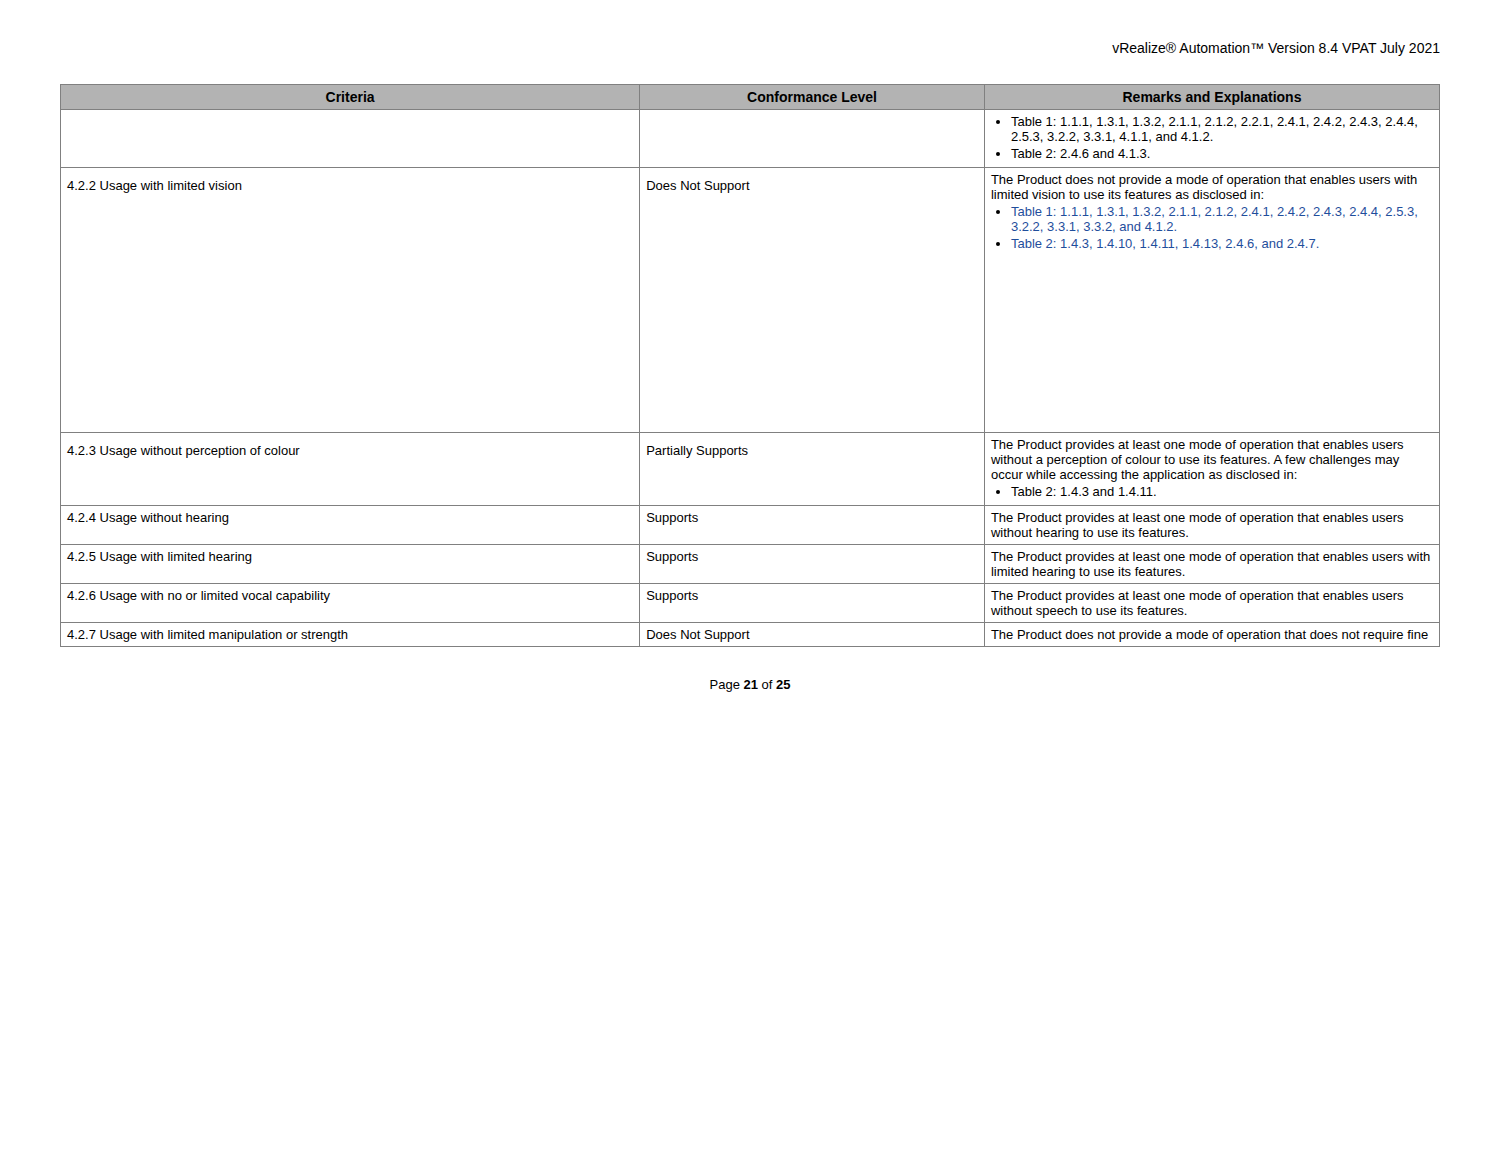vRealize® Automation™ Version 8.4 VPAT July 2021
| Criteria | Conformance Level | Remarks and Explanations |
| --- | --- | --- |
| | | Table 1: 1.1.1, 1.3.1, 1.3.2, 2.1.1, 2.1.2, 2.2.1, 2.4.1, 2.4.2, 2.4.3, 2.4.4, 2.5.3, 3.2.2, 3.3.1, 4.1.1, and 4.1.2. Table 2: 2.4.6 and 4.1.3. |
| 4.2.2 Usage with limited vision | Does Not Support | The Product does not provide a mode of operation that enables users with limited vision to use its features as disclosed in: Table 1: 1.1.1, 1.3.1, 1.3.2, 2.1.1, 2.1.2, 2.4.1, 2.4.2, 2.4.3, 2.4.4, 2.5.3, 3.2.2, 3.3.1, 3.3.2, and 4.1.2. Table 2: 1.4.3, 1.4.10, 1.4.11, 1.4.13, 2.4.6, and 2.4.7. |
| 4.2.3 Usage without perception of colour | Partially Supports | The Product provides at least one mode of operation that enables users without a perception of colour to use its features. A few challenges may occur while accessing the application as disclosed in: Table 2: 1.4.3 and 1.4.11. |
| 4.2.4 Usage without hearing | Supports | The Product provides at least one mode of operation that enables users without hearing to use its features. |
| 4.2.5 Usage with limited hearing | Supports | The Product provides at least one mode of operation that enables users with limited hearing to use its features. |
| 4.2.6 Usage with no or limited vocal capability | Supports | The Product provides at least one mode of operation that enables users without speech to use its features. |
| 4.2.7 Usage with limited manipulation or strength | Does Not Support | The Product does not provide a mode of operation that does not require fine |
Page 21 of 25